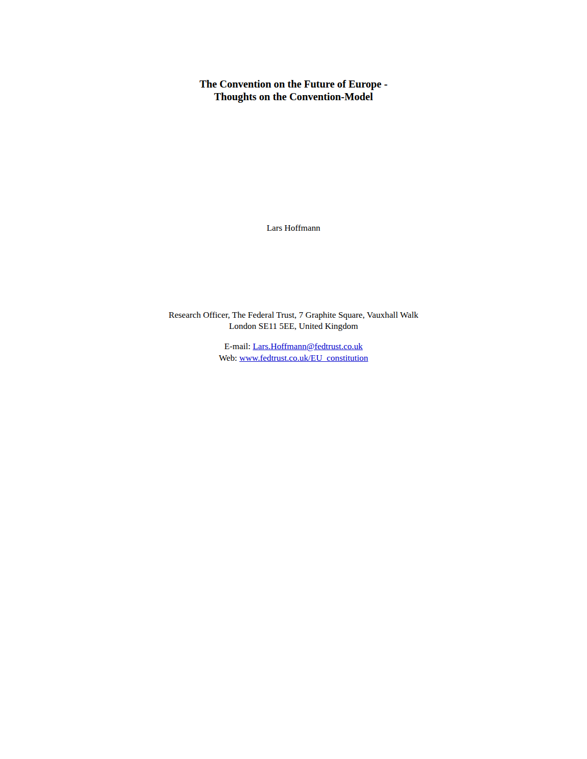The Convention on the Future of Europe -
Thoughts on the Convention-Model
Lars Hoffmann
Research Officer, The Federal Trust, 7 Graphite Square, Vauxhall Walk
London SE11 5EE, United Kingdom
E-mail: Lars.Hoffmann@fedtrust.co.uk
Web: www.fedtrust.co.uk/EU_constitution